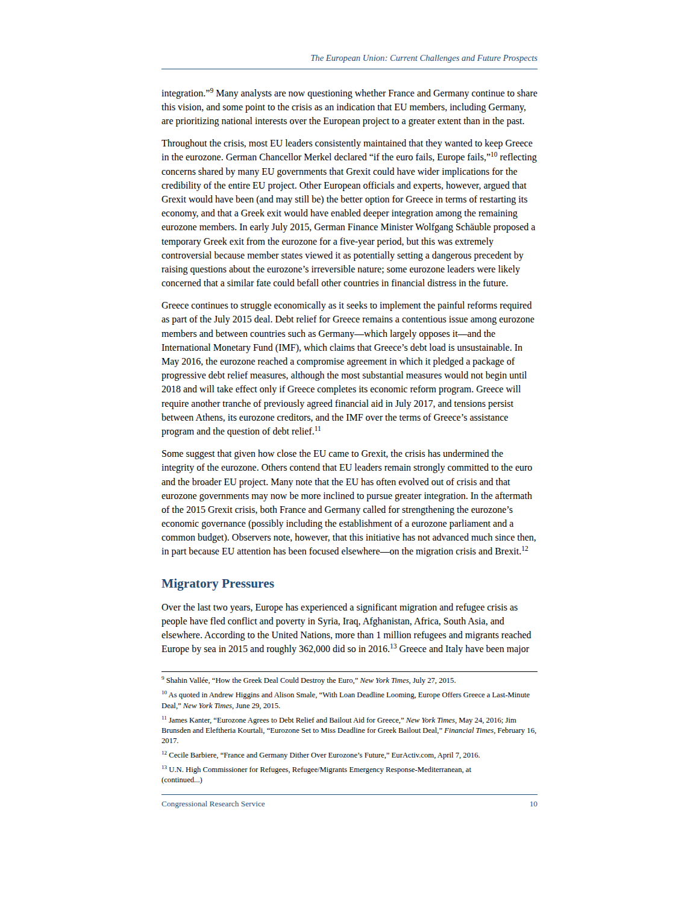The European Union: Current Challenges and Future Prospects
integration.”9 Many analysts are now questioning whether France and Germany continue to share this vision, and some point to the crisis as an indication that EU members, including Germany, are prioritizing national interests over the European project to a greater extent than in the past.
Throughout the crisis, most EU leaders consistently maintained that they wanted to keep Greece in the eurozone. German Chancellor Merkel declared “if the euro fails, Europe fails,”10 reflecting concerns shared by many EU governments that Grexit could have wider implications for the credibility of the entire EU project. Other European officials and experts, however, argued that Grexit would have been (and may still be) the better option for Greece in terms of restarting its economy, and that a Greek exit would have enabled deeper integration among the remaining eurozone members. In early July 2015, German Finance Minister Wolfgang Schäuble proposed a temporary Greek exit from the eurozone for a five-year period, but this was extremely controversial because member states viewed it as potentially setting a dangerous precedent by raising questions about the eurozone’s irreversible nature; some eurozone leaders were likely concerned that a similar fate could befall other countries in financial distress in the future.
Greece continues to struggle economically as it seeks to implement the painful reforms required as part of the July 2015 deal. Debt relief for Greece remains a contentious issue among eurozone members and between countries such as Germany—which largely opposes it—and the International Monetary Fund (IMF), which claims that Greece’s debt load is unsustainable. In May 2016, the eurozone reached a compromise agreement in which it pledged a package of progressive debt relief measures, although the most substantial measures would not begin until 2018 and will take effect only if Greece completes its economic reform program. Greece will require another tranche of previously agreed financial aid in July 2017, and tensions persist between Athens, its eurozone creditors, and the IMF over the terms of Greece’s assistance program and the question of debt relief.11
Some suggest that given how close the EU came to Grexit, the crisis has undermined the integrity of the eurozone. Others contend that EU leaders remain strongly committed to the euro and the broader EU project. Many note that the EU has often evolved out of crisis and that eurozone governments may now be more inclined to pursue greater integration. In the aftermath of the 2015 Grexit crisis, both France and Germany called for strengthening the eurozone’s economic governance (possibly including the establishment of a eurozone parliament and a common budget). Observers note, however, that this initiative has not advanced much since then, in part because EU attention has been focused elsewhere—on the migration crisis and Brexit.12
Migratory Pressures
Over the last two years, Europe has experienced a significant migration and refugee crisis as people have fled conflict and poverty in Syria, Iraq, Afghanistan, Africa, South Asia, and elsewhere. According to the United Nations, more than 1 million refugees and migrants reached Europe by sea in 2015 and roughly 362,000 did so in 2016.13 Greece and Italy have been major
9 Shahin Vallée, “How the Greek Deal Could Destroy the Euro,” New York Times, July 27, 2015.
10 As quoted in Andrew Higgins and Alison Smale, “With Loan Deadline Looming, Europe Offers Greece a Last-Minute Deal,” New York Times, June 29, 2015.
11 James Kanter, “Eurozone Agrees to Debt Relief and Bailout Aid for Greece,” New York Times, May 24, 2016; Jim Brunsden and Eleftheria Kourtali, “Eurozone Set to Miss Deadline for Greek Bailout Deal,” Financial Times, February 16, 2017.
12 Cecile Barbiere, “France and Germany Dither Over Eurozone’s Future,” EurActiv.com, April 7, 2016.
13 U.N. High Commissioner for Refugees, Refugee/Migrants Emergency Response-Mediterranean, at
(continued...)
Congressional Research Service
10